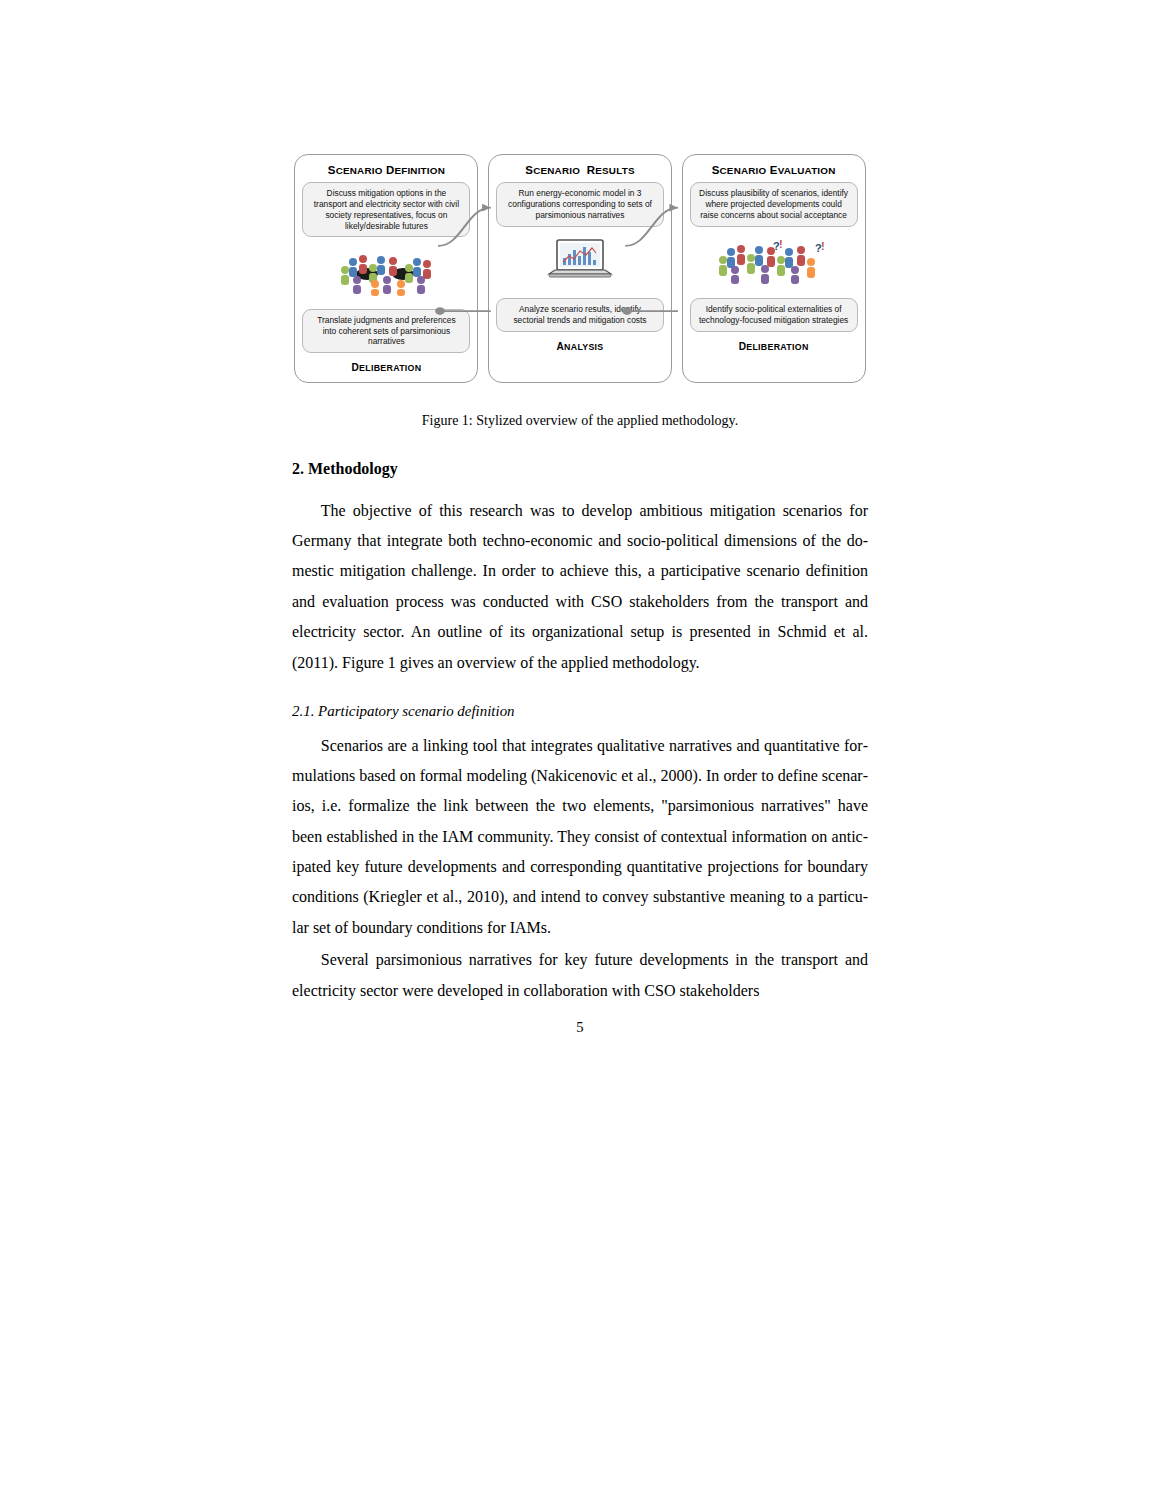SCENARIO DEFINITION
Discuss mitigation options in the transport and electricity sector with civil society representatives, focus on likely/desirable futures
Translate judgments and preferences into coherent sets of parsimonious narratives
DELIBERATION
SCENARIO RESULTS
Run energy-economic model in 3 configurations corresponding to sets of parsimonious narratives
Analyze scenario results, identify sectorial trends and mitigation costs
ANALYSIS
SCENARIO EVALUATION
Discuss plausibility of scenarios, identify where projected developments could raise concerns about social acceptance
? ? ! !
Identify socio-political externalities of technology-focused mitigation strategies
DELIBERATION
Figure 1: Stylized overview of the applied methodology.
2. Methodology
The objective of this research was to develop ambitious mitigation scenarios for Germany that integrate both techno-economic and socio-political dimensions of the domestic mitigation challenge. In order to achieve this, a participative scenario definition and evaluation process was conducted with CSO stakeholders from the transport and electricity sector. An outline of its organizational setup is presented in Schmid et al. (2011). Figure 1 gives an overview of the applied methodology.
2.1. Participatory scenario definition
Scenarios are a linking tool that integrates qualitative narratives and quantitative formulations based on formal modeling (Nakicenovic et al., 2000). In order to define scenarios, i.e. formalize the link between the two elements, "parsimonious narratives" have been established in the IAM community. They consist of contextual information on anticipated key future developments and corresponding quantitative projections for boundary conditions (Kriegler et al., 2010), and intend to convey substantive meaning to a particular set of boundary conditions for IAMs.
Several parsimonious narratives for key future developments in the transport and electricity sector were developed in collaboration with CSO stakeholders
5